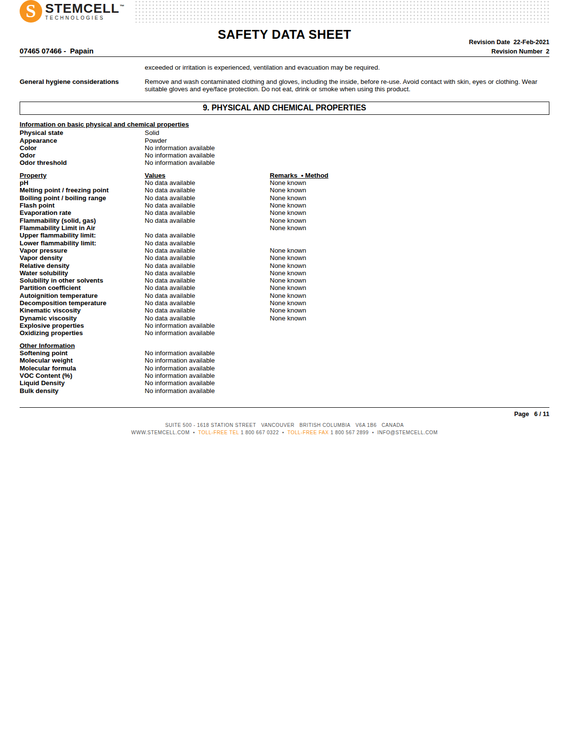STEMCELL™
TECHNOLOGIES
SAFETY DATA SHEET
Revision Date 22-Feb-2021
07465 07466 - Papain
Revision Number 2
exceeded or irritation is experienced, ventilation and evacuation may be required.
General hygiene considerations
Remove and wash contaminated clothing and gloves, including the inside, before re-use. Avoid contact with skin, eyes or clothing. Wear suitable gloves and eye/face protection. Do not eat, drink or smoke when using this product.
9. PHYSICAL AND CHEMICAL PROPERTIES
Information on basic physical and chemical properties
| Physical state | Solid | |
| Appearance | Powder | |
| Color | No information available | |
| Odor | No information available | |
| Odor threshold | No information available | |
| Property | Values | Remarks • Method |
| pH | No data available | None known |
| Melting point / freezing point | No data available | None known |
| Boiling point / boiling range | No data available | None known |
| Flash point | No data available | None known |
| Evaporation rate | No data available | None known |
| Flammability (solid, gas) | No data available | None known |
| Flammability Limit in Air | | None known |
| Upper flammability limit: | No data available | |
| Lower flammability limit: | No data available | |
| Vapor pressure | No data available | None known |
| Vapor density | No data available | None known |
| Relative density | No data available | None known |
| Water solubility | No data available | None known |
| Solubility in other solvents | No data available | None known |
| Partition coefficient | No data available | None known |
| Autoignition temperature | No data available | None known |
| Decomposition temperature | No data available | None known |
| Kinematic viscosity | No data available | None known |
| Dynamic viscosity | No data available | None known |
| Explosive properties | No information available | |
| Oxidizing properties | No information available | |
| Other Information | | |
| Softening point | No information available | |
| Molecular weight | No information available | |
| Molecular formula | No information available | |
| VOC Content (%) | No information available | |
| Liquid Density | No information available | |
| Bulk density | No information available | |
Page 6 / 11
SUITE 500 - 1618 STATION STREET VANCOUVER BRITISH COLUMBIA V6A 1B6 CANADA
WWW.STEMCELL.COM • TOLL-FREE TEL 1 800 667 0322 • TOLL-FREE FAX 1 800 567 2899 • INFO@STEMCELL.COM